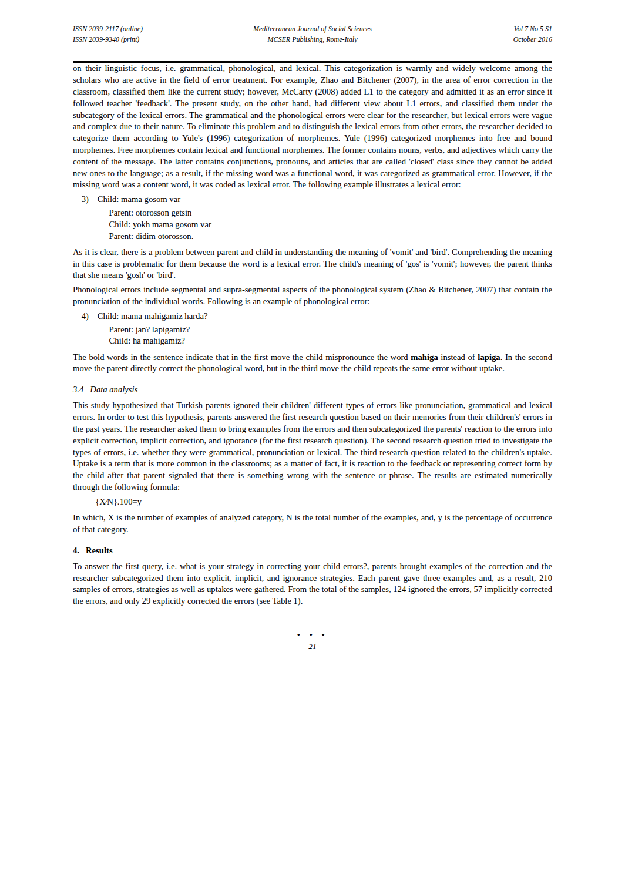| ISSN 2039-2117 (online) | Mediterranean Journal of Social Sciences | Vol 7 No 5 S1 |
| ISSN 2039-9340 (print) | MCSER Publishing, Rome-Italy | October 2016 |
on their linguistic focus, i.e. grammatical, phonological, and lexical. This categorization is warmly and widely welcome among the scholars who are active in the field of error treatment. For example, Zhao and Bitchener (2007), in the area of error correction in the classroom, classified them like the current study; however, McCarty (2008) added L1 to the category and admitted it as an error since it followed teacher 'feedback'. The present study, on the other hand, had different view about L1 errors, and classified them under the subcategory of the lexical errors. The grammatical and the phonological errors were clear for the researcher, but lexical errors were vague and complex due to their nature. To eliminate this problem and to distinguish the lexical errors from other errors, the researcher decided to categorize them according to Yule's (1996) categorization of morphemes. Yule (1996) categorized morphemes into free and bound morphemes. Free morphemes contain lexical and functional morphemes. The former contains nouns, verbs, and adjectives which carry the content of the message. The latter contains conjunctions, pronouns, and articles that are called 'closed' class since they cannot be added new ones to the language; as a result, if the missing word was a functional word, it was categorized as grammatical error. However, if the missing word was a content word, it was coded as lexical error. The following example illustrates a lexical error:
3) Child: mama gosom var
Parent: otorosson getsin
Child: yokh mama gosom var
Parent: didim otorosson.
As it is clear, there is a problem between parent and child in understanding the meaning of 'vomit' and 'bird'. Comprehending the meaning in this case is problematic for them because the word is a lexical error. The child's meaning of 'gos' is 'vomit'; however, the parent thinks that she means 'gosh' or 'bird'.
Phonological errors include segmental and supra-segmental aspects of the phonological system (Zhao & Bitchener, 2007) that contain the pronunciation of the individual words. Following is an example of phonological error:
4) Child: mama mahigamiz harda?
Parent: jan? lapigamiz?
Child: ha mahigamiz?
The bold words in the sentence indicate that in the first move the child mispronounce the word mahiga instead of lapiga. In the second move the parent directly correct the phonological word, but in the third move the child repeats the same error without uptake.
3.4 Data analysis
This study hypothesized that Turkish parents ignored their children' different types of errors like pronunciation, grammatical and lexical errors. In order to test this hypothesis, parents answered the first research question based on their memories from their children's' errors in the past years. The researcher asked them to bring examples from the errors and then subcategorized the parents' reaction to the errors into explicit correction, implicit correction, and ignorance (for the first research question). The second research question tried to investigate the types of errors, i.e. whether they were grammatical, pronunciation or lexical. The third research question related to the children's uptake. Uptake is a term that is more common in the classrooms; as a matter of fact, it is reaction to the feedback or representing correct form by the child after that parent signaled that there is something wrong with the sentence or phrase. The results are estimated numerically through the following formula:
{X∕N}.100=y
In which, X is the number of examples of analyzed category, N is the total number of the examples, and, y is the percentage of occurrence of that category.
4. Results
To answer the first query, i.e. what is your strategy in correcting your child errors?, parents brought examples of the correction and the researcher subcategorized them into explicit, implicit, and ignorance strategies. Each parent gave three examples and, as a result, 210 samples of errors, strategies as well as uptakes were gathered. From the total of the samples, 124 ignored the errors, 57 implicitly corrected the errors, and only 29 explicitly corrected the errors (see Table 1).
• • •
21